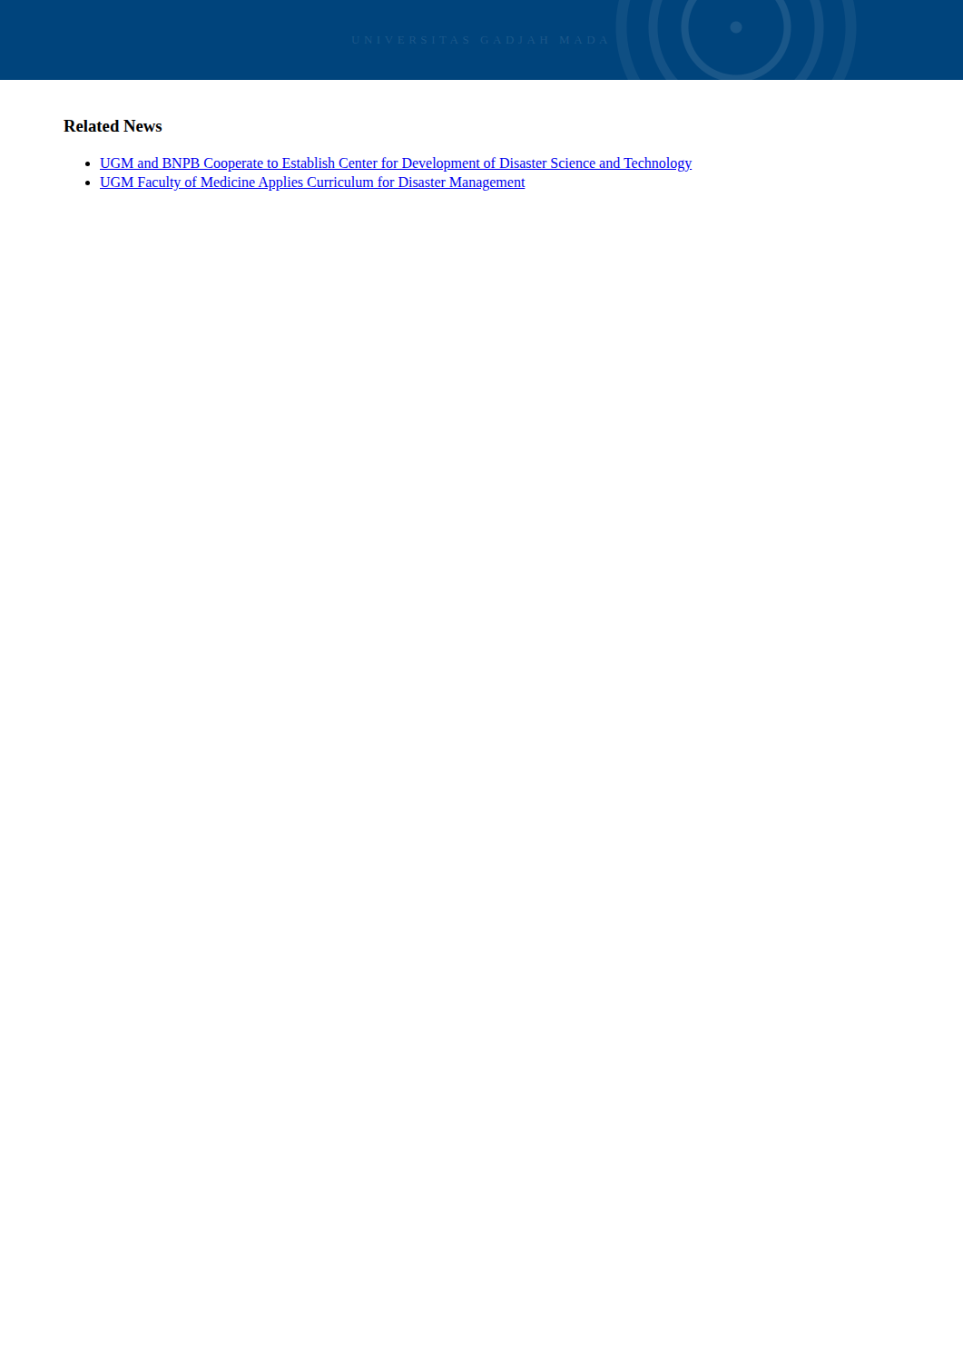Universitas Gadjah Mada
Related News
UGM and BNPB Cooperate to Establish Center for Development of Disaster Science and Technology
UGM Faculty of Medicine Applies Curriculum for Disaster Management